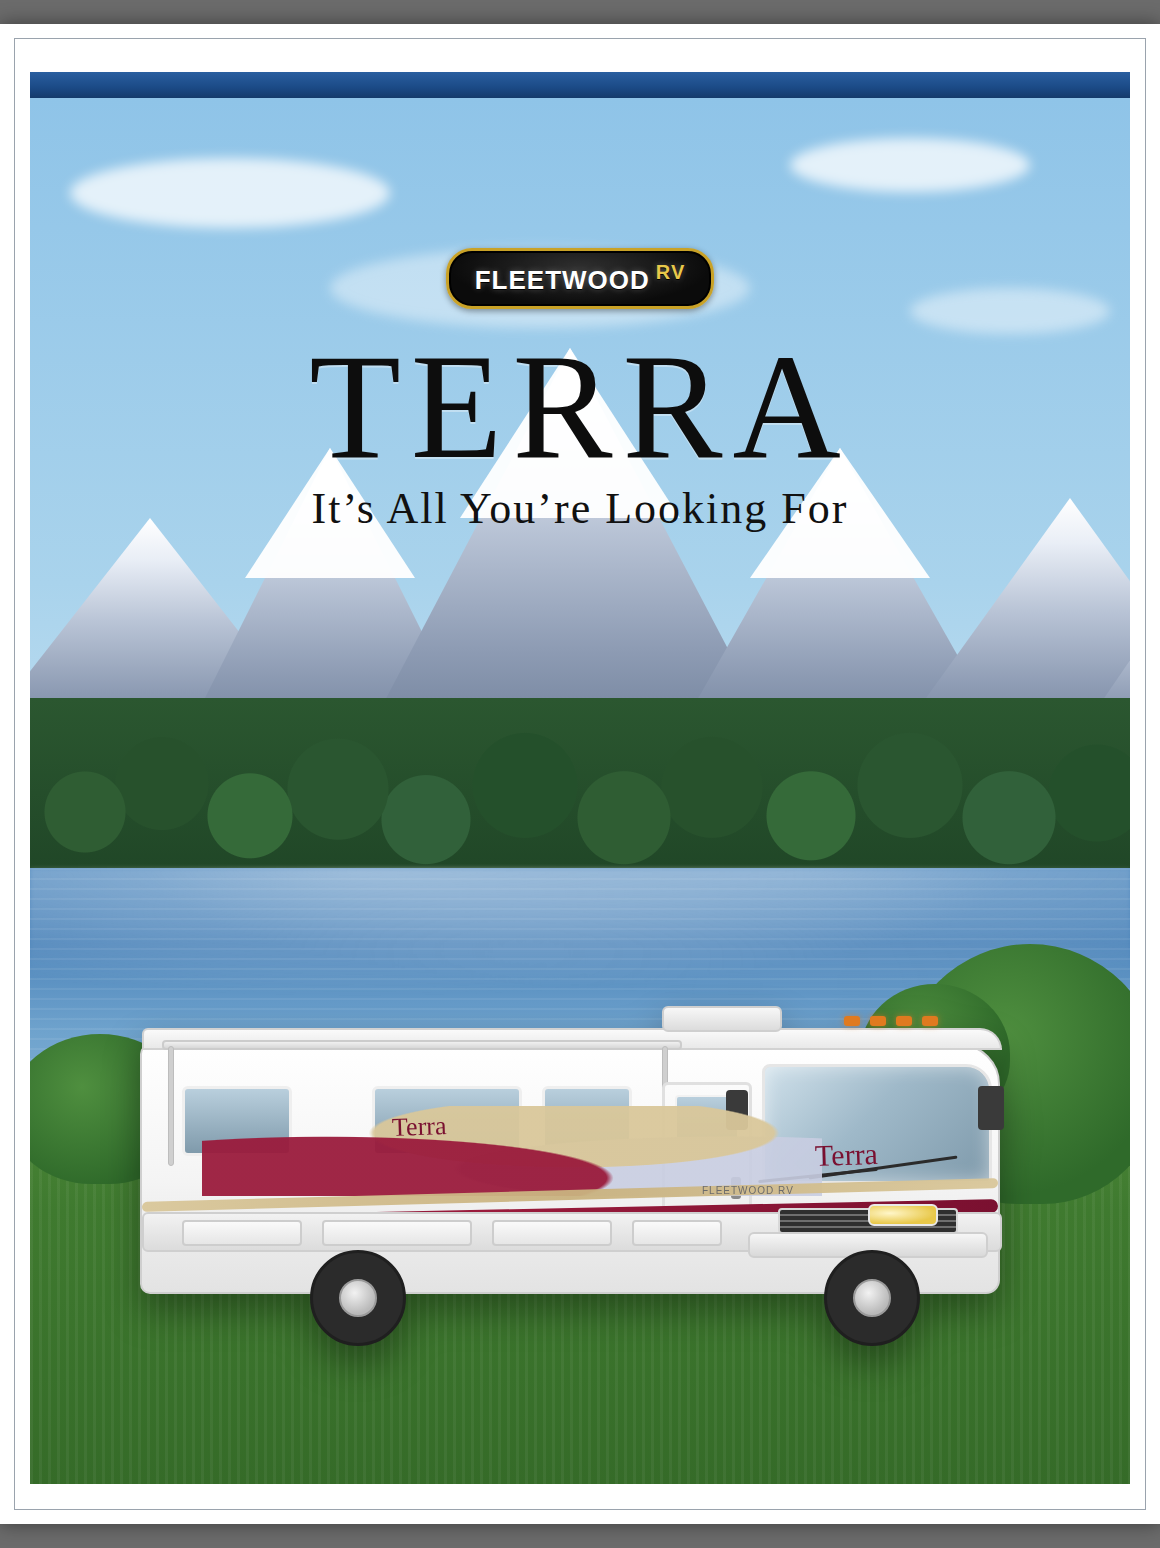FLEETWOODRV
TERRA
It’s All You’re Looking For
Terra
Terra
FLEETWOOD RV